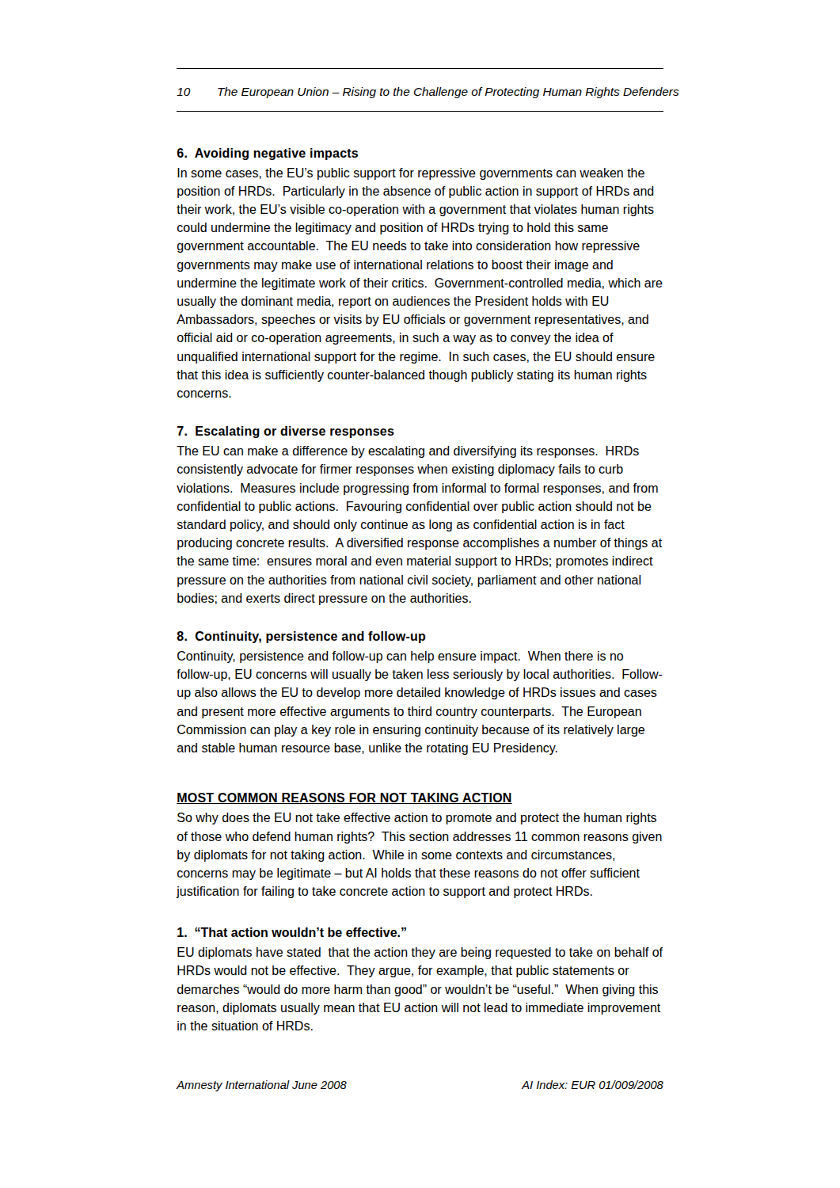10 The European Union – Rising to the Challenge of Protecting Human Rights Defenders
6. Avoiding negative impacts
In some cases, the EU’s public support for repressive governments can weaken the position of HRDs. Particularly in the absence of public action in support of HRDs and their work, the EU’s visible co-operation with a government that violates human rights could undermine the legitimacy and position of HRDs trying to hold this same government accountable. The EU needs to take into consideration how repressive governments may make use of international relations to boost their image and undermine the legitimate work of their critics. Government-controlled media, which are usually the dominant media, report on audiences the President holds with EU Ambassadors, speeches or visits by EU officials or government representatives, and official aid or co-operation agreements, in such a way as to convey the idea of unqualified international support for the regime. In such cases, the EU should ensure that this idea is sufficiently counter-balanced though publicly stating its human rights concerns.
7. Escalating or diverse responses
The EU can make a difference by escalating and diversifying its responses. HRDs consistently advocate for firmer responses when existing diplomacy fails to curb violations. Measures include progressing from informal to formal responses, and from confidential to public actions. Favouring confidential over public action should not be standard policy, and should only continue as long as confidential action is in fact producing concrete results. A diversified response accomplishes a number of things at the same time: ensures moral and even material support to HRDs; promotes indirect pressure on the authorities from national civil society, parliament and other national bodies; and exerts direct pressure on the authorities.
8. Continuity, persistence and follow-up
Continuity, persistence and follow-up can help ensure impact. When there is no follow-up, EU concerns will usually be taken less seriously by local authorities. Follow-up also allows the EU to develop more detailed knowledge of HRDs issues and cases and present more effective arguments to third country counterparts. The European Commission can play a key role in ensuring continuity because of its relatively large and stable human resource base, unlike the rotating EU Presidency.
MOST COMMON REASONS FOR NOT TAKING ACTION
So why does the EU not take effective action to promote and protect the human rights of those who defend human rights? This section addresses 11 common reasons given by diplomats for not taking action. While in some contexts and circumstances, concerns may be legitimate – but AI holds that these reasons do not offer sufficient justification for failing to take concrete action to support and protect HRDs.
1. “That action wouldn’t be effective.”
EU diplomats have stated that the action they are being requested to take on behalf of HRDs would not be effective. They argue, for example, that public statements or demarches “would do more harm than good” or wouldn’t be “useful.” When giving this reason, diplomats usually mean that EU action will not lead to immediate improvement in the situation of HRDs.
Amnesty International June 2008 AI Index: EUR 01/009/2008